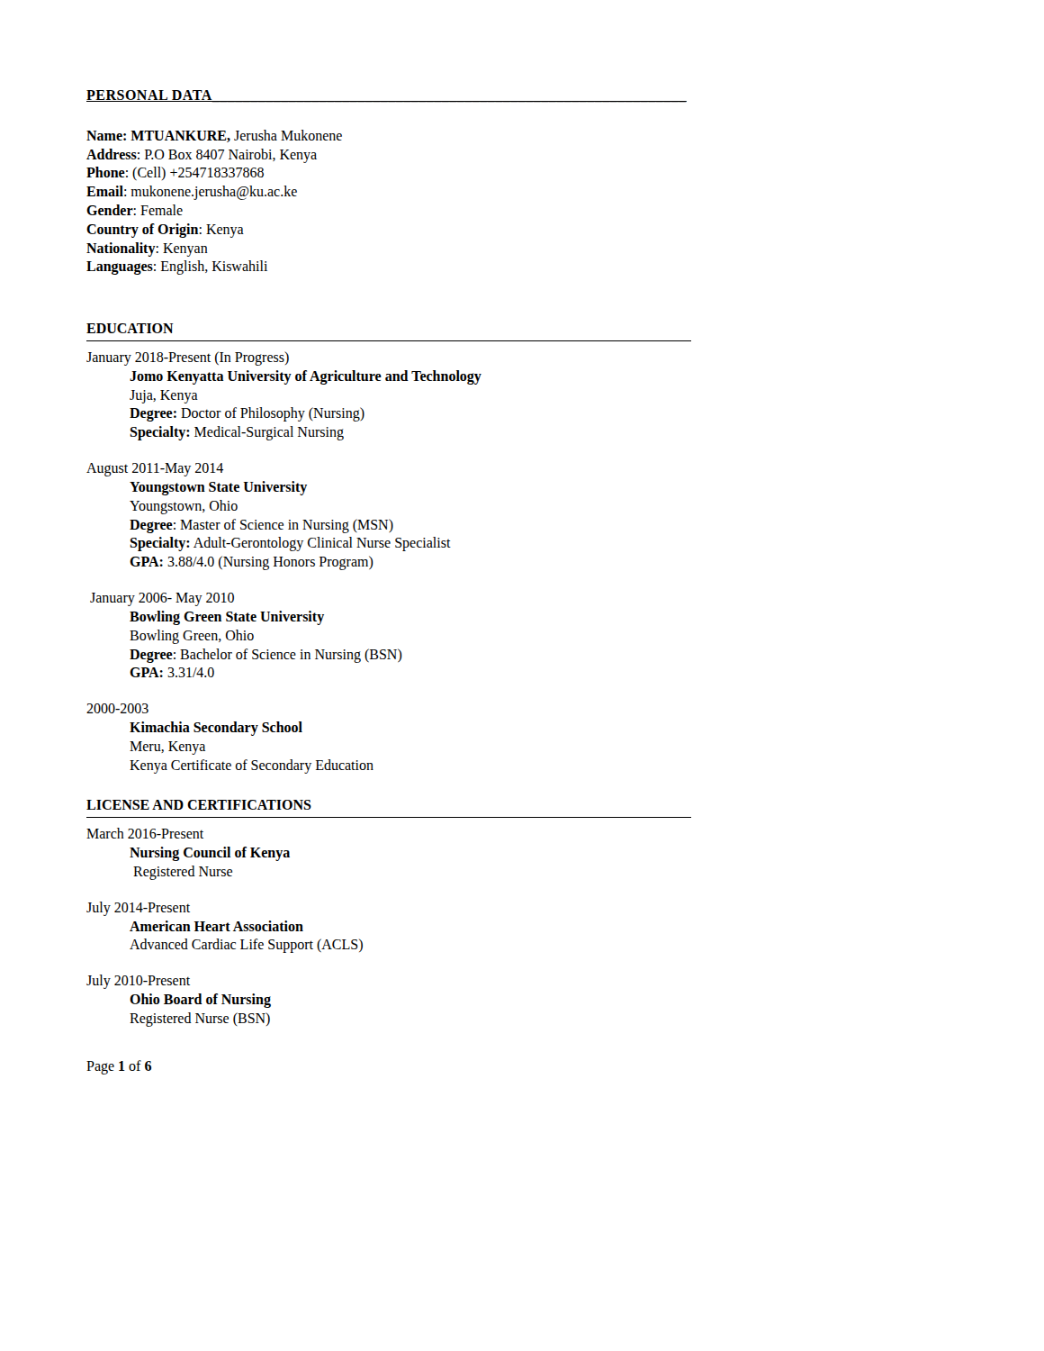PERSONAL DATA______________________________________________________________
Name: MTUANKURE, Jerusha Mukonene
Address: P.O Box 8407 Nairobi, Kenya
Phone: (Cell) +254718337868
Email: mukonene.jerusha@ku.ac.ke
Gender: Female
Country of Origin: Kenya
Nationality: Kenyan
Languages: English, Kiswahili
EDUCATION
January 2018-Present (In Progress)
Jomo Kenyatta University of Agriculture and Technology
Juja, Kenya
Degree: Doctor of Philosophy (Nursing)
Specialty: Medical-Surgical Nursing
August 2011-May 2014
Youngstown State University
Youngstown, Ohio
Degree: Master of Science in Nursing (MSN)
Specialty: Adult-Gerontology Clinical Nurse Specialist
GPA: 3.88/4.0 (Nursing Honors Program)
January 2006- May 2010
Bowling Green State University
Bowling Green, Ohio
Degree: Bachelor of Science in Nursing (BSN)
GPA: 3.31/4.0
2000-2003
Kimachia Secondary School
Meru, Kenya
Kenya Certificate of Secondary Education
LICENSE AND CERTIFICATIONS
March 2016-Present
Nursing Council of Kenya
Registered Nurse
July 2014-Present
American Heart Association
Advanced Cardiac Life Support (ACLS)
July 2010-Present
Ohio Board of Nursing
Registered Nurse (BSN)
Page 1 of 6